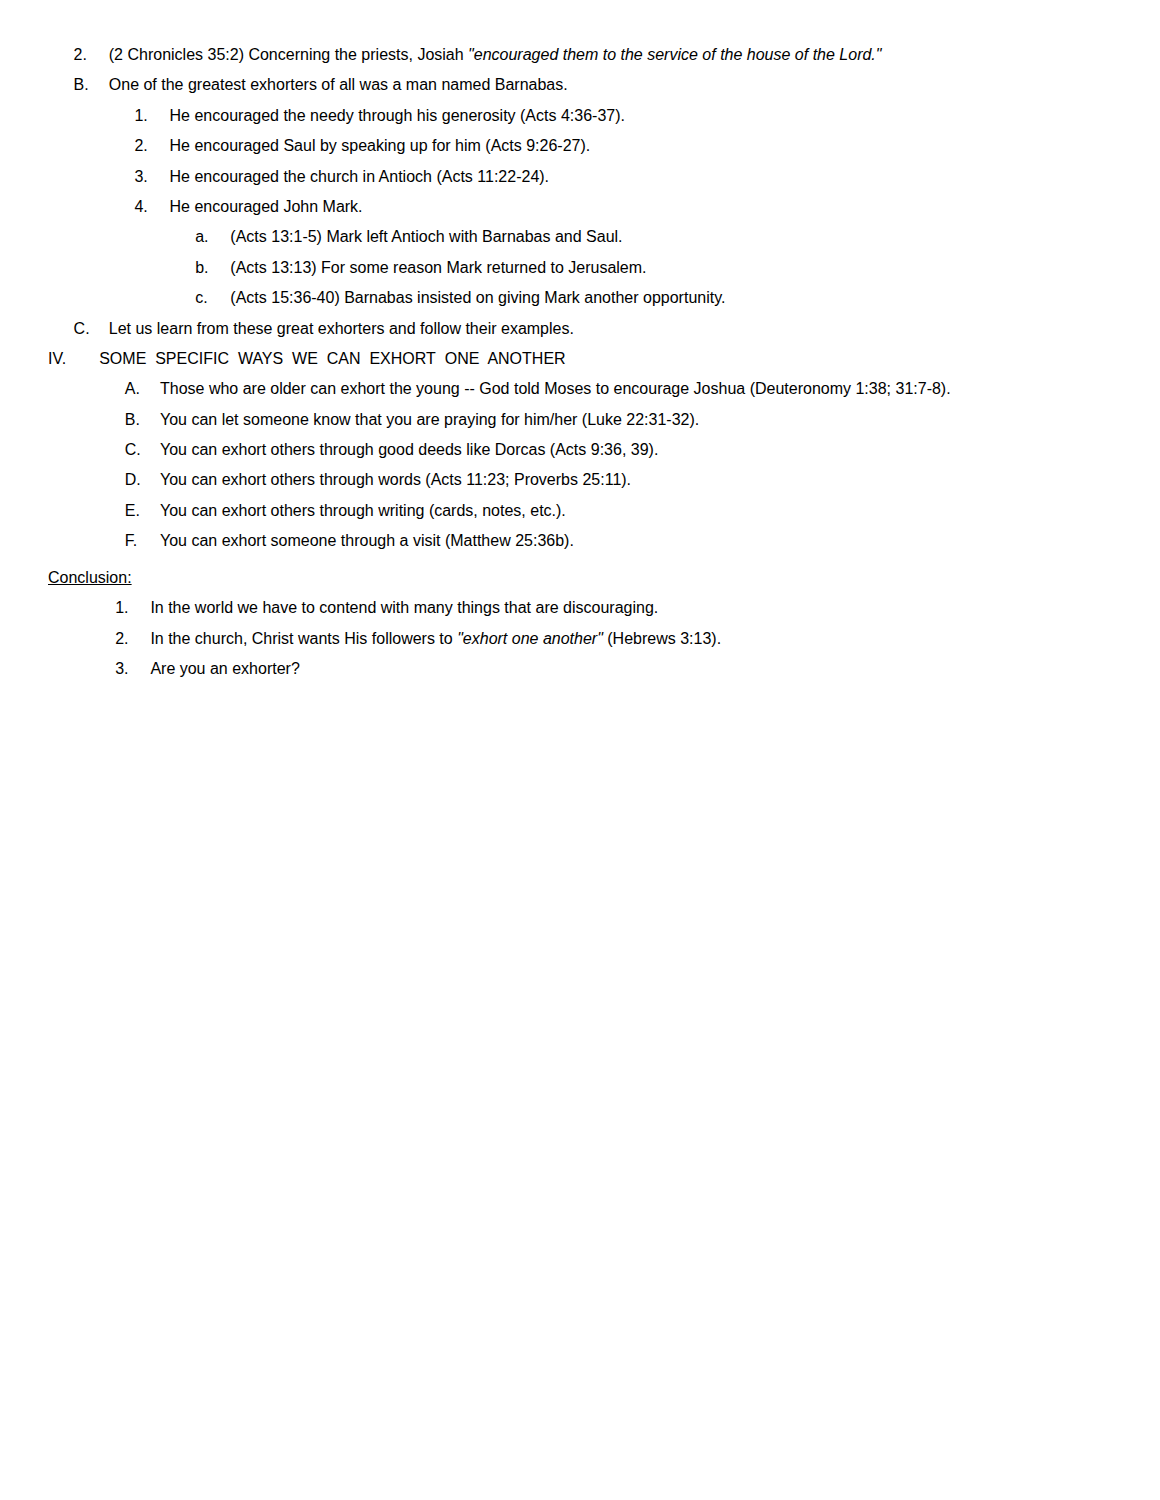2.(2 Chronicles 35:2) Concerning the priests, Josiah "encouraged them to the service of the house of the Lord."
B. One of the greatest exhorters of all was a man named Barnabas.
1. He encouraged the needy through his generosity (Acts 4:36-37).
2. He encouraged Saul by speaking up for him (Acts 9:26-27).
3. He encouraged the church in Antioch (Acts 11:22-24).
4. He encouraged John Mark.
a.(Acts 13:1-5) Mark left Antioch with Barnabas and Saul.
b.(Acts 13:13) For some reason Mark returned to Jerusalem.
c.(Acts 15:36-40) Barnabas insisted on giving Mark another opportunity.
C. Let us learn from these great exhorters and follow their examples.
IV. SOME SPECIFIC WAYS WE CAN EXHORT ONE ANOTHER
A. Those who are older can exhort the young -- God told Moses to encourage Joshua (Deuteronomy 1:38; 31:7-8).
B. You can let someone know that you are praying for him/her (Luke 22:31-32).
C. You can exhort others through good deeds like Dorcas (Acts 9:36, 39).
D. You can exhort others through words (Acts 11:23; Proverbs 25:11).
E. You can exhort others through writing (cards, notes, etc.).
F. You can exhort someone through a visit (Matthew 25:36b).
Conclusion:
1. In the world we have to contend with many things that are discouraging.
2. In the church, Christ wants His followers to "exhort one another" (Hebrews 3:13).
3. Are you an exhorter?